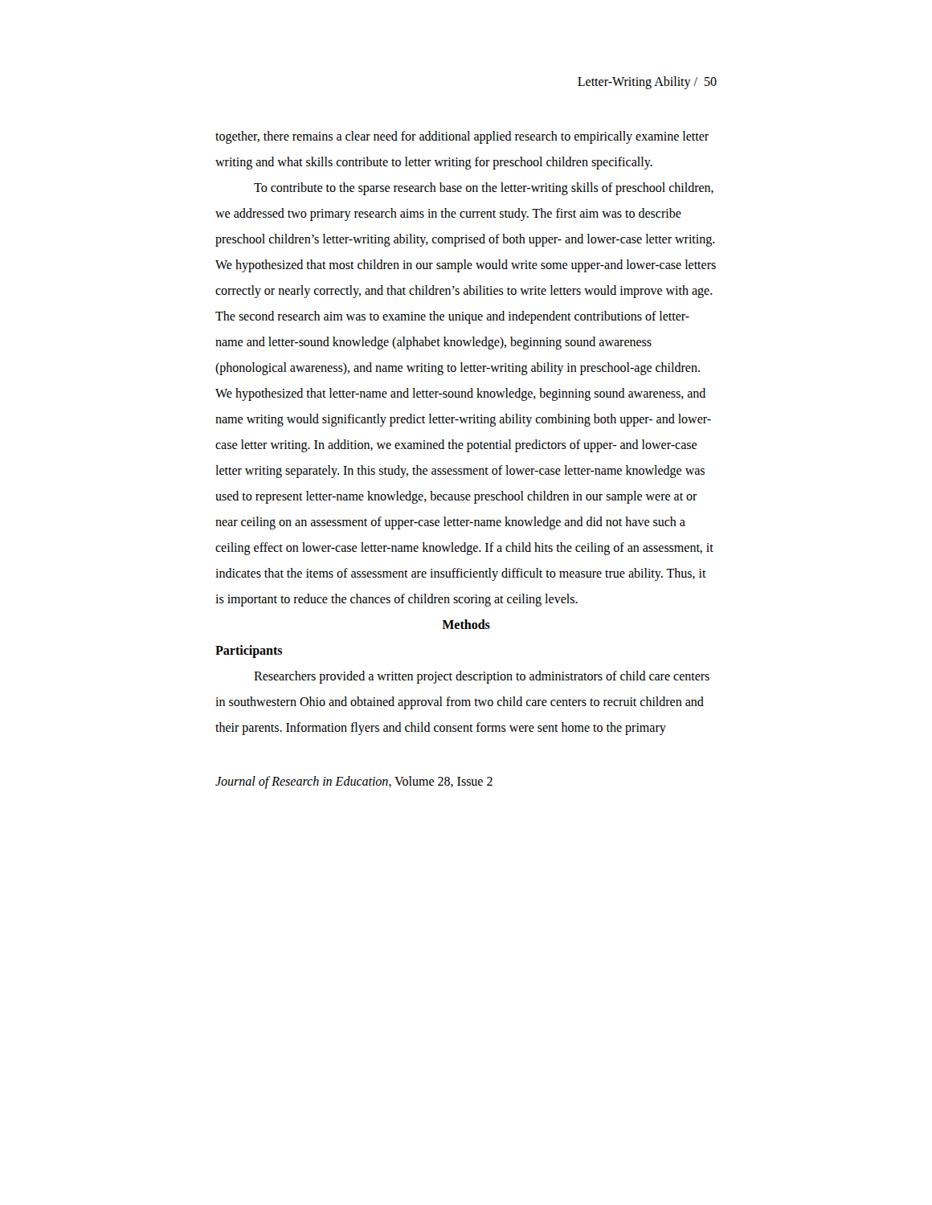Letter-Writing Ability / 50
together, there remains a clear need for additional applied research to empirically examine letter writing and what skills contribute to letter writing for preschool children specifically.
To contribute to the sparse research base on the letter-writing skills of preschool children, we addressed two primary research aims in the current study. The first aim was to describe preschool children’s letter-writing ability, comprised of both upper- and lower-case letter writing. We hypothesized that most children in our sample would write some upper-and lower-case letters correctly or nearly correctly, and that children’s abilities to write letters would improve with age. The second research aim was to examine the unique and independent contributions of letter-name and letter-sound knowledge (alphabet knowledge), beginning sound awareness (phonological awareness), and name writing to letter-writing ability in preschool-age children. We hypothesized that letter-name and letter-sound knowledge, beginning sound awareness, and name writing would significantly predict letter-writing ability combining both upper- and lower-case letter writing. In addition, we examined the potential predictors of upper- and lower-case letter writing separately. In this study, the assessment of lower-case letter-name knowledge was used to represent letter-name knowledge, because preschool children in our sample were at or near ceiling on an assessment of upper-case letter-name knowledge and did not have such a ceiling effect on lower-case letter-name knowledge. If a child hits the ceiling of an assessment, it indicates that the items of assessment are insufficiently difficult to measure true ability. Thus, it is important to reduce the chances of children scoring at ceiling levels.
Methods
Participants
Researchers provided a written project description to administrators of child care centers in southwestern Ohio and obtained approval from two child care centers to recruit children and their parents. Information flyers and child consent forms were sent home to the primary
Journal of Research in Education, Volume 28, Issue 2